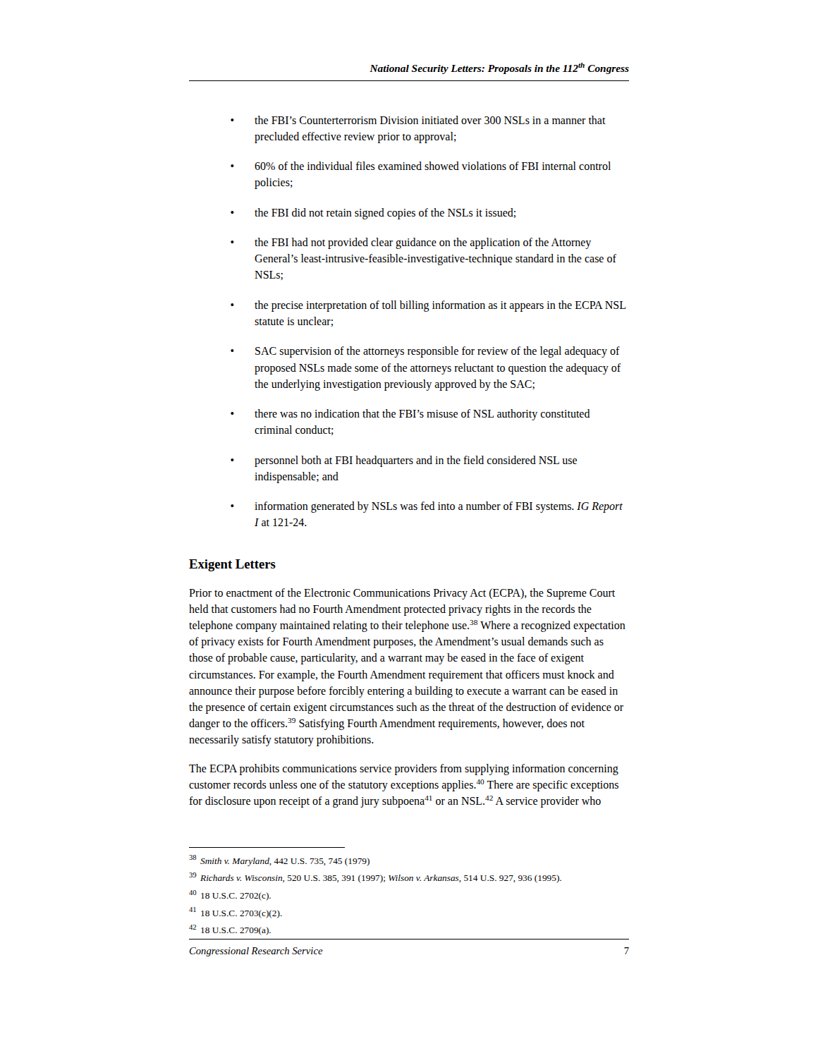National Security Letters: Proposals in the 112th Congress
the FBI’s Counterterrorism Division initiated over 300 NSLs in a manner that precluded effective review prior to approval;
60% of the individual files examined showed violations of FBI internal control policies;
the FBI did not retain signed copies of the NSLs it issued;
the FBI had not provided clear guidance on the application of the Attorney General’s least-intrusive-feasible-investigative-technique standard in the case of NSLs;
the precise interpretation of toll billing information as it appears in the ECPA NSL statute is unclear;
SAC supervision of the attorneys responsible for review of the legal adequacy of proposed NSLs made some of the attorneys reluctant to question the adequacy of the underlying investigation previously approved by the SAC;
there was no indication that the FBI’s misuse of NSL authority constituted criminal conduct;
personnel both at FBI headquarters and in the field considered NSL use indispensable; and
information generated by NSLs was fed into a number of FBI systems. IG Report I at 121-24.
Exigent Letters
Prior to enactment of the Electronic Communications Privacy Act (ECPA), the Supreme Court held that customers had no Fourth Amendment protected privacy rights in the records the telephone company maintained relating to their telephone use.38 Where a recognized expectation of privacy exists for Fourth Amendment purposes, the Amendment’s usual demands such as those of probable cause, particularity, and a warrant may be eased in the face of exigent circumstances. For example, the Fourth Amendment requirement that officers must knock and announce their purpose before forcibly entering a building to execute a warrant can be eased in the presence of certain exigent circumstances such as the threat of the destruction of evidence or danger to the officers.39 Satisfying Fourth Amendment requirements, however, does not necessarily satisfy statutory prohibitions.
The ECPA prohibits communications service providers from supplying information concerning customer records unless one of the statutory exceptions applies.40 There are specific exceptions for disclosure upon receipt of a grand jury subpoena41 or an NSL.42 A service provider who
38 Smith v. Maryland, 442 U.S. 735, 745 (1979)
39 Richards v. Wisconsin, 520 U.S. 385, 391 (1997); Wilson v. Arkansas, 514 U.S. 927, 936 (1995).
40 18 U.S.C. 2702(c).
41 18 U.S.C. 2703(c)(2).
42 18 U.S.C. 2709(a).
Congressional Research Service 7